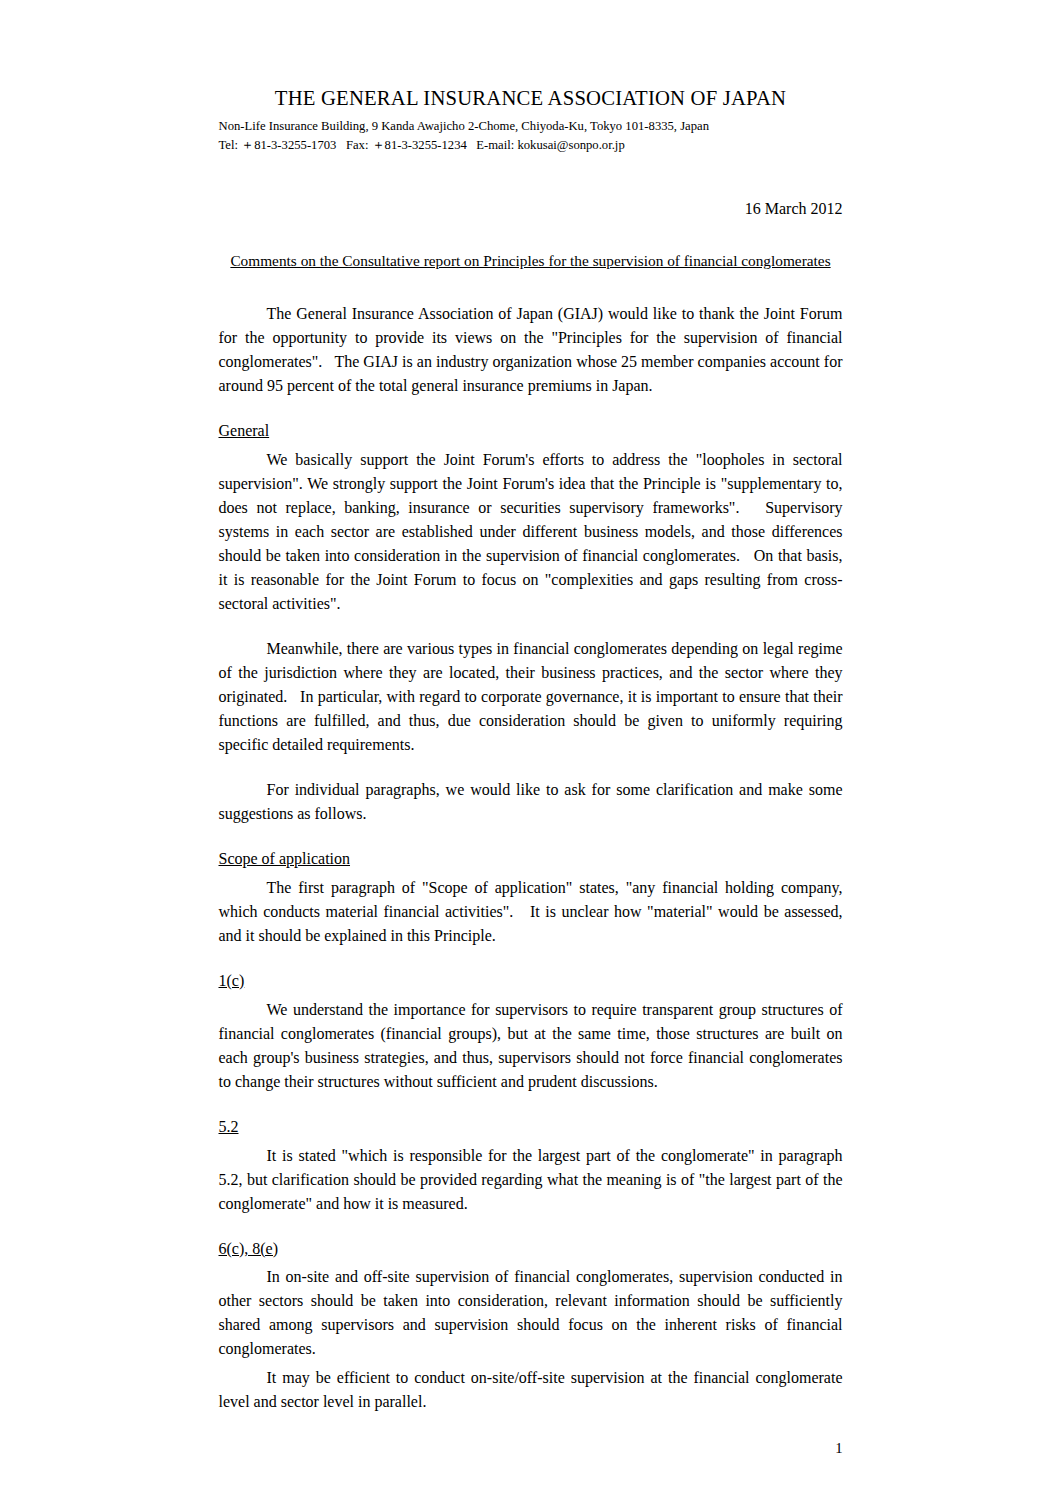THE GENERAL INSURANCE ASSOCIATION OF JAPAN
Non-Life Insurance Building, 9 Kanda Awajicho 2-Chome, Chiyoda-Ku, Tokyo 101-8335, Japan
Tel: ＋81-3-3255-1703 Fax: ＋81-3-3255-1234 E-mail: kokusai@sonpo.or.jp
16 March 2012
Comments on the Consultative report on Principles for the supervision of financial conglomerates
The General Insurance Association of Japan (GIAJ) would like to thank the Joint Forum for the opportunity to provide its views on the "Principles for the supervision of financial conglomerates". The GIAJ is an industry organization whose 25 member companies account for around 95 percent of the total general insurance premiums in Japan.
General
We basically support the Joint Forum's efforts to address the "loopholes in sectoral supervision". We strongly support the Joint Forum's idea that the Principle is "supplementary to, does not replace, banking, insurance or securities supervisory frameworks". Supervisory systems in each sector are established under different business models, and those differences should be taken into consideration in the supervision of financial conglomerates. On that basis, it is reasonable for the Joint Forum to focus on "complexities and gaps resulting from cross-sectoral activities".
Meanwhile, there are various types in financial conglomerates depending on legal regime of the jurisdiction where they are located, their business practices, and the sector where they originated. In particular, with regard to corporate governance, it is important to ensure that their functions are fulfilled, and thus, due consideration should be given to uniformly requiring specific detailed requirements.
For individual paragraphs, we would like to ask for some clarification and make some suggestions as follows.
Scope of application
The first paragraph of "Scope of application" states, "any financial holding company, which conducts material financial activities". It is unclear how "material" would be assessed, and it should be explained in this Principle.
1(c)
We understand the importance for supervisors to require transparent group structures of financial conglomerates (financial groups), but at the same time, those structures are built on each group's business strategies, and thus, supervisors should not force financial conglomerates to change their structures without sufficient and prudent discussions.
5.2
It is stated "which is responsible for the largest part of the conglomerate" in paragraph 5.2, but clarification should be provided regarding what the meaning is of "the largest part of the conglomerate" and how it is measured.
6(c), 8(e)
In on-site and off-site supervision of financial conglomerates, supervision conducted in other sectors should be taken into consideration, relevant information should be sufficiently shared among supervisors and supervision should focus on the inherent risks of financial conglomerates.
It may be efficient to conduct on-site/off-site supervision at the financial conglomerate level and sector level in parallel.
1